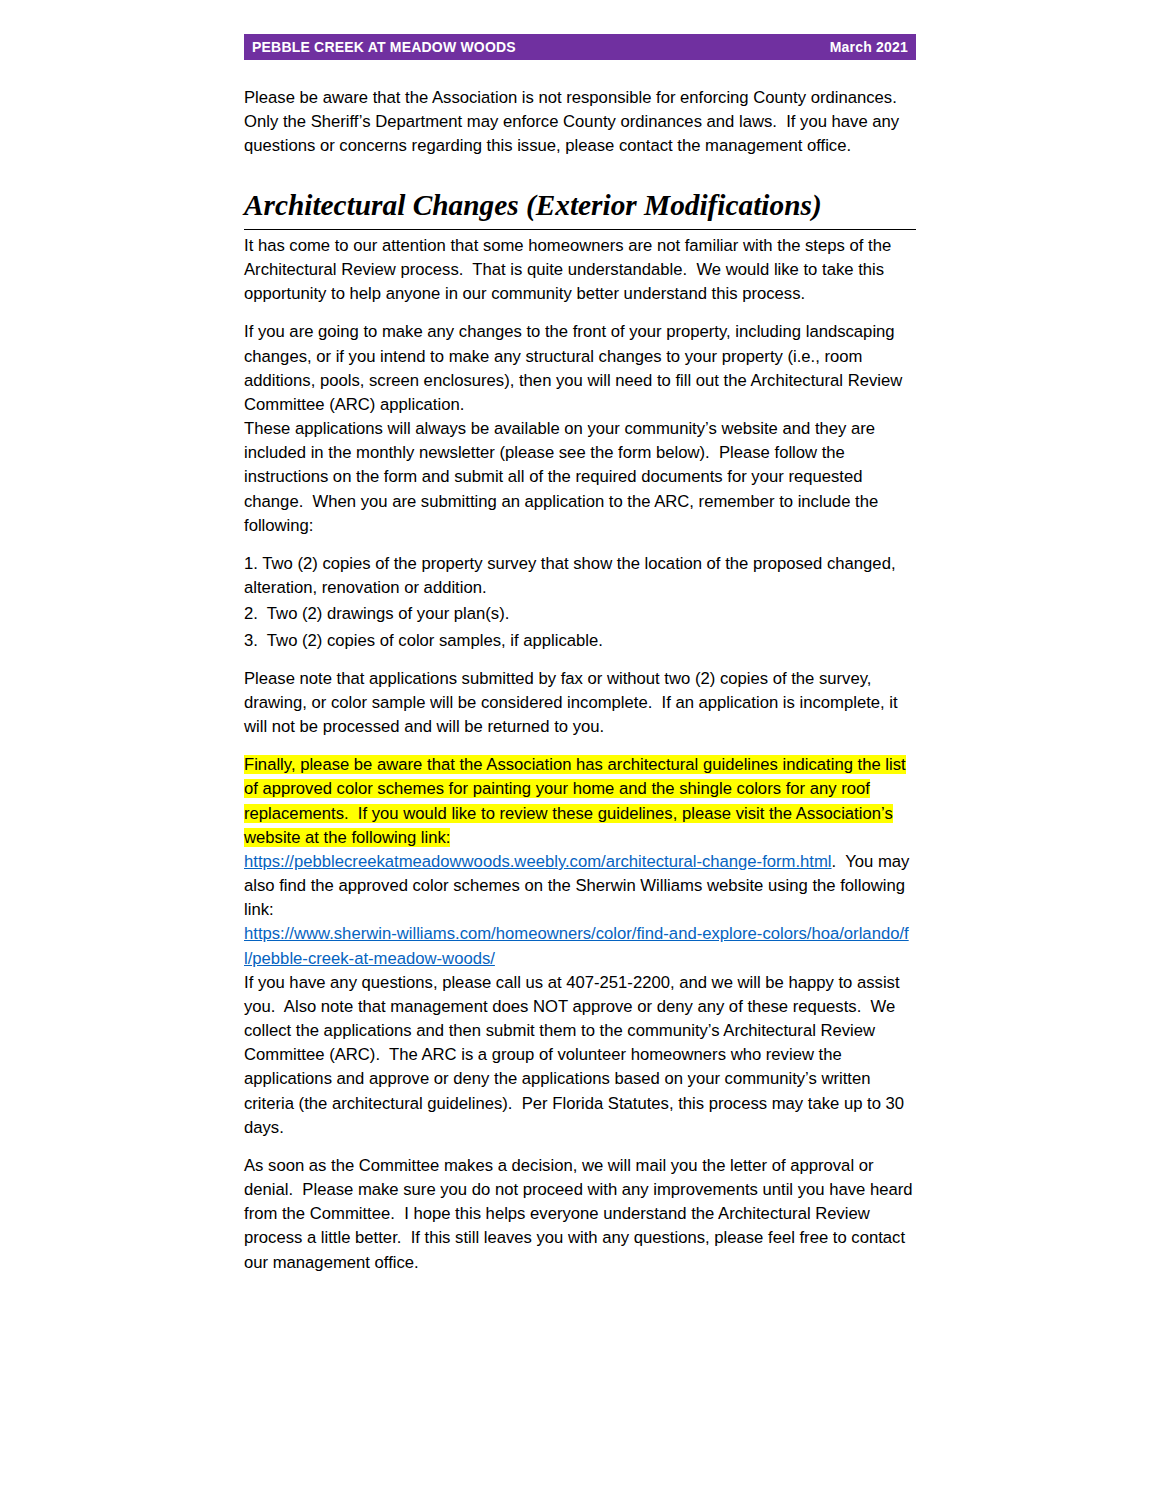PEBBLE CREEK AT MEADOW WOODS March 2021
Please be aware that the Association is not responsible for enforcing County ordinances. Only the Sheriff’s Department may enforce County ordinances and laws. If you have any questions or concerns regarding this issue, please contact the management office.
Architectural Changes (Exterior Modifications)
It has come to our attention that some homeowners are not familiar with the steps of the Architectural Review process. That is quite understandable. We would like to take this opportunity to help anyone in our community better understand this process.
If you are going to make any changes to the front of your property, including landscaping changes, or if you intend to make any structural changes to your property (i.e., room additions, pools, screen enclosures), then you will need to fill out the Architectural Review Committee (ARC) application.
These applications will always be available on your community’s website and they are included in the monthly newsletter (please see the form below). Please follow the instructions on the form and submit all of the required documents for your requested change. When you are submitting an application to the ARC, remember to include the following:
1. Two (2) copies of the property survey that show the location of the proposed changed, alteration, renovation or addition.
2. Two (2) drawings of your plan(s).
3. Two (2) copies of color samples, if applicable.
Please note that applications submitted by fax or without two (2) copies of the survey, drawing, or color sample will be considered incomplete. If an application is incomplete, it will not be processed and will be returned to you.
Finally, please be aware that the Association has architectural guidelines indicating the list of approved color schemes for painting your home and the shingle colors for any roof replacements. If you would like to review these guidelines, please visit the Association’s website at the following link:
https://pebblecreekatmeadowwoods.weebly.com/architectural-change-form.html. You may also find the approved color schemes on the Sherwin Williams website using the following link:
https://www.sherwin-williams.com/homeowners/color/find-and-explore-colors/hoa/orlando/fl/pebble-creek-at-meadow-woods/
If you have any questions, please call us at 407-251-2200, and we will be happy to assist you. Also note that management does NOT approve or deny any of these requests. We collect the applications and then submit them to the community’s Architectural Review Committee (ARC). The ARC is a group of volunteer homeowners who review the applications and approve or deny the applications based on your community’s written criteria (the architectural guidelines). Per Florida Statutes, this process may take up to 30 days.
As soon as the Committee makes a decision, we will mail you the letter of approval or denial. Please make sure you do not proceed with any improvements until you have heard from the Committee. I hope this helps everyone understand the Architectural Review process a little better. If this still leaves you with any questions, please feel free to contact our management office.